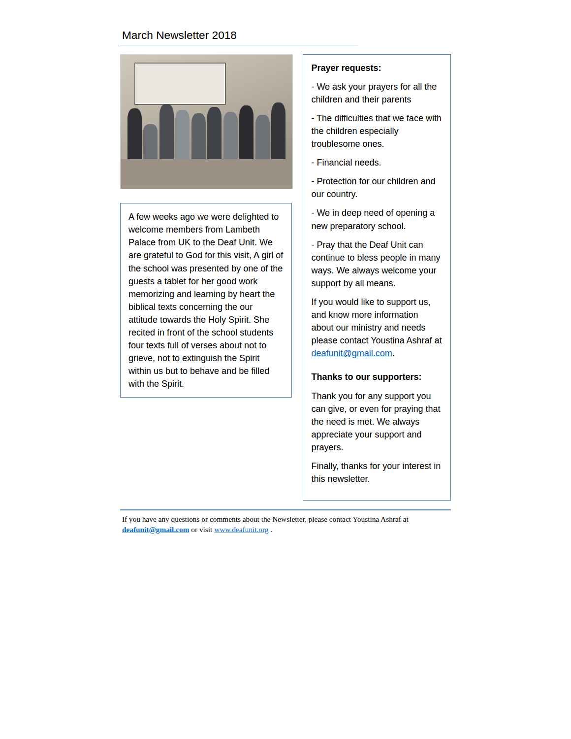March Newsletter 2018
A few weeks ago we were delighted to welcome members from Lambeth Palace from UK to the Deaf Unit. We are grateful to God for this visit, A girl of the school was presented by one of the guests a tablet for her good work memorizing and learning by heart the biblical texts concerning the our attitude towards the Holy Spirit. She recited in front of the school students four texts full of verses about not to grieve, not to extinguish the Spirit within us but to behave and be filled with the Spirit.
Prayer requests:
- We ask your prayers for all the children and their parents
- The difficulties that we face with the children especially troublesome ones.
- Financial needs.
- Protection for our children and our country.
- We in deep need of opening a new preparatory school.
- Pray that the Deaf Unit can continue to bless people in many ways. We always welcome your support by all means.
If you would like to support us, and know more information about our ministry and needs please contact Youstina Ashraf at deafunit@gmail.com.
Thanks to our supporters:
Thank you for any support you can give, or even for praying that the need is met. We always appreciate your support and prayers.
Finally, thanks for your interest in this newsletter.
If you have any questions or comments about the Newsletter, please contact Youstina Ashraf at
deafunit@gmail.com or visit www.deafunit.org .